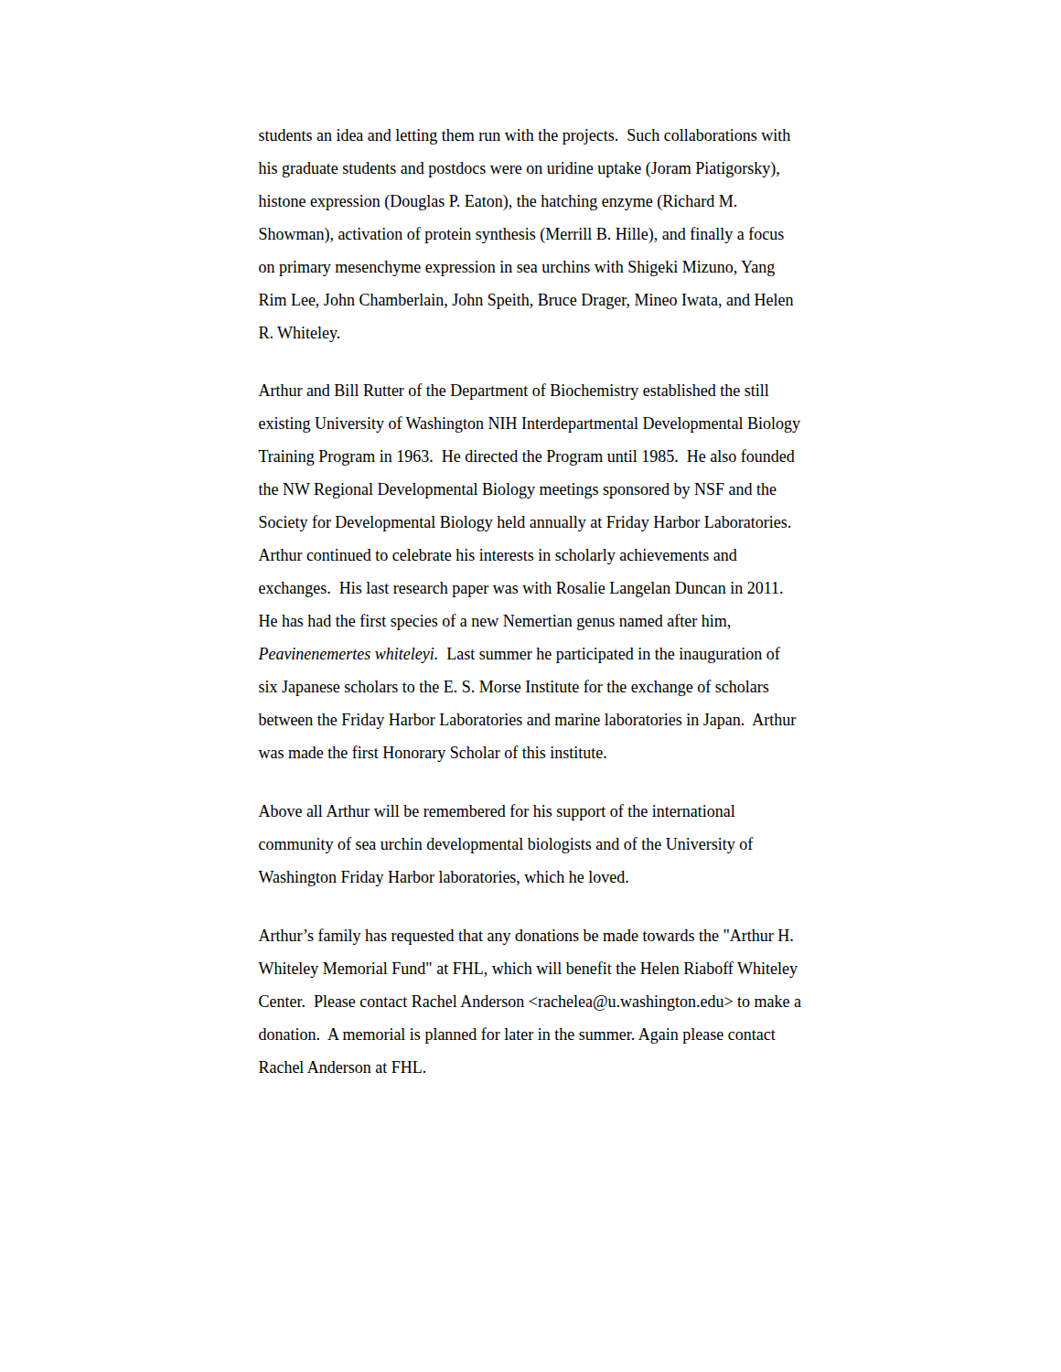students an idea and letting them run with the projects. Such collaborations with his graduate students and postdocs were on uridine uptake (Joram Piatigorsky), histone expression (Douglas P. Eaton), the hatching enzyme (Richard M. Showman), activation of protein synthesis (Merrill B. Hille), and finally a focus on primary mesenchyme expression in sea urchins with Shigeki Mizuno, Yang Rim Lee, John Chamberlain, John Speith, Bruce Drager, Mineo Iwata, and Helen R. Whiteley.
Arthur and Bill Rutter of the Department of Biochemistry established the still existing University of Washington NIH Interdepartmental Developmental Biology Training Program in 1963. He directed the Program until 1985. He also founded the NW Regional Developmental Biology meetings sponsored by NSF and the Society for Developmental Biology held annually at Friday Harbor Laboratories. Arthur continued to celebrate his interests in scholarly achievements and exchanges. His last research paper was with Rosalie Langelan Duncan in 2011. He has had the first species of a new Nemertian genus named after him, Peavinenemertes whiteleyi. Last summer he participated in the inauguration of six Japanese scholars to the E. S. Morse Institute for the exchange of scholars between the Friday Harbor Laboratories and marine laboratories in Japan. Arthur was made the first Honorary Scholar of this institute.
Above all Arthur will be remembered for his support of the international community of sea urchin developmental biologists and of the University of Washington Friday Harbor laboratories, which he loved.
Arthur’s family has requested that any donations be made towards the "Arthur H. Whiteley Memorial Fund" at FHL, which will benefit the Helen Riaboff Whiteley Center. Please contact Rachel Anderson <rachelea@u.washington.edu> to make a donation. A memorial is planned for later in the summer. Again please contact Rachel Anderson at FHL.